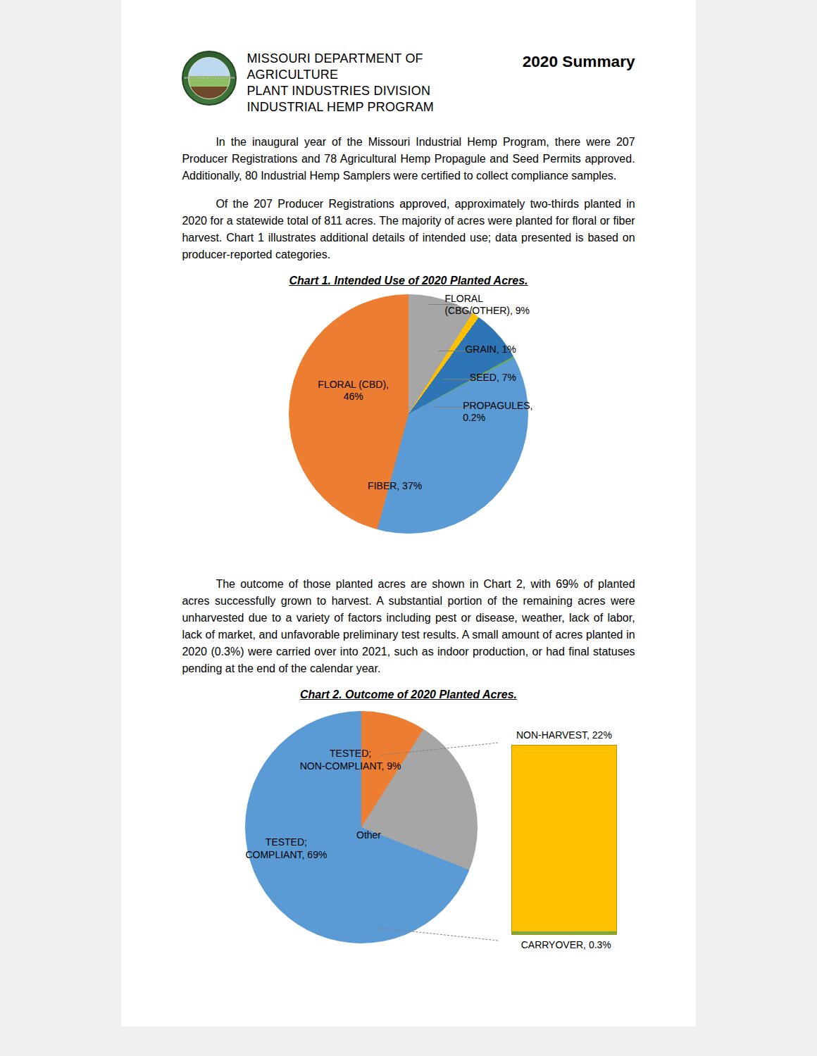MISSOURI DEPARTMENT OF AGRICULTURE
PLANT INDUSTRIES DIVISION
INDUSTRIAL HEMP PROGRAM
2020 Summary
In the inaugural year of the Missouri Industrial Hemp Program, there were 207 Producer Registrations and 78 Agricultural Hemp Propagule and Seed Permits approved. Additionally, 80 Industrial Hemp Samplers were certified to collect compliance samples.
Of the 207 Producer Registrations approved, approximately two-thirds planted in 2020 for a statewide total of 811 acres. The majority of acres were planted for floral or fiber harvest. Chart 1 illustrates additional details of intended use; data presented is based on producer-reported categories.
Chart 1. Intended Use of 2020 Planted Acres.
FLORAL
(CBG/OTHER), 9%
GRAIN, 1%
SEED, 7%
PROPAGULES,
0.2%
FLORAL (CBD),
46%
FIBER, 37%
The outcome of those planted acres are shown in Chart 2, with 69% of planted acres successfully grown to harvest. A substantial portion of the remaining acres were unharvested due to a variety of factors including pest or disease, weather, lack of labor, lack of market, and unfavorable preliminary test results. A small amount of acres planted in 2020 (0.3%) were carried over into 2021, such as indoor production, or had final statuses pending at the end of the calendar year.
Chart 2. Outcome of 2020 Planted Acres.
NON-HARVEST, 22%
CARRYOVER, 0.3%
TESTED;
NON-COMPLIANT, 9%
Other
TESTED;
COMPLIANT, 69%